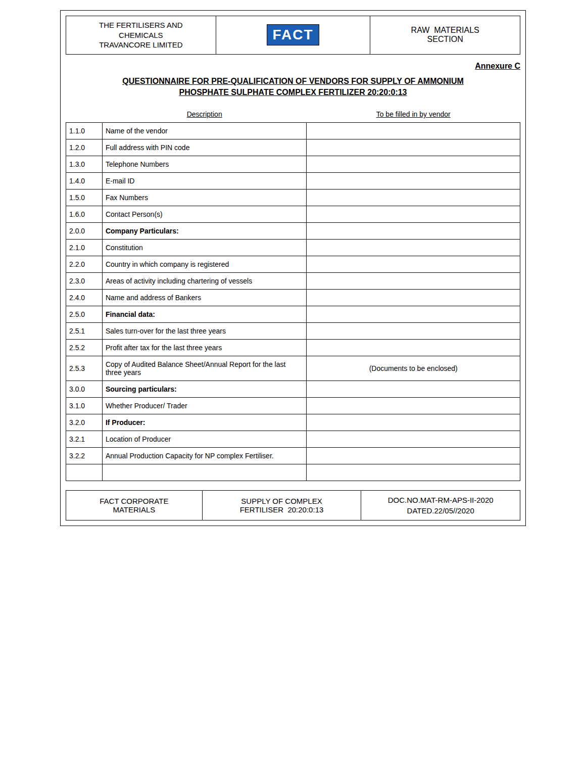| THE FERTILISERS AND CHEMICALS TRAVANCORE LIMITED | FACT | RAW MATERIALS SECTION |
Annexure C
QUESTIONNAIRE FOR PRE-QUALIFICATION OF VENDORS FOR SUPPLY OF AMMONIUM
PHOSPHATE SULPHATE COMPLEX FERTILIZER 20:20:0:13
| | Description | To be filled in by vendor |
| 1.1.0 | Name of the vendor | |
| 1.2.0 | Full address with PIN code | |
| 1.3.0 | Telephone Numbers | |
| 1.4.0 | E-mail ID | |
| 1.5.0 | Fax Numbers | |
| 1.6.0 | Contact Person(s) | |
| 2.0.0 | Company Particulars: | |
| 2.1.0 | Constitution | |
| 2.2.0 | Country in which company is registered | |
| 2.3.0 | Areas of activity including chartering of vessels | |
| 2.4.0 | Name and address of Bankers | |
| 2.5.0 | Financial data: | |
| 2.5.1 | Sales turn-over for the last three years | |
| 2.5.2 | Profit after tax for the last three years | |
| 2.5.3 | Copy of Audited Balance Sheet/Annual Report for the last three years | (Documents to be enclosed) |
| 3.0.0 | Sourcing particulars: | |
| 3.1.0 | Whether Producer/ Trader | |
| 3.2.0 | If Producer: | |
| 3.2.1 | Location of Producer | |
| 3.2.2 | Annual Production Capacity for NP complex Fertiliser. | |
| FACT CORPORATE MATERIALS | SUPPLY OF COMPLEX FERTILISER 20:20:0:13 | DOC.NO.MAT-RM-APS-II-2020 DATED.22/05//2020 |